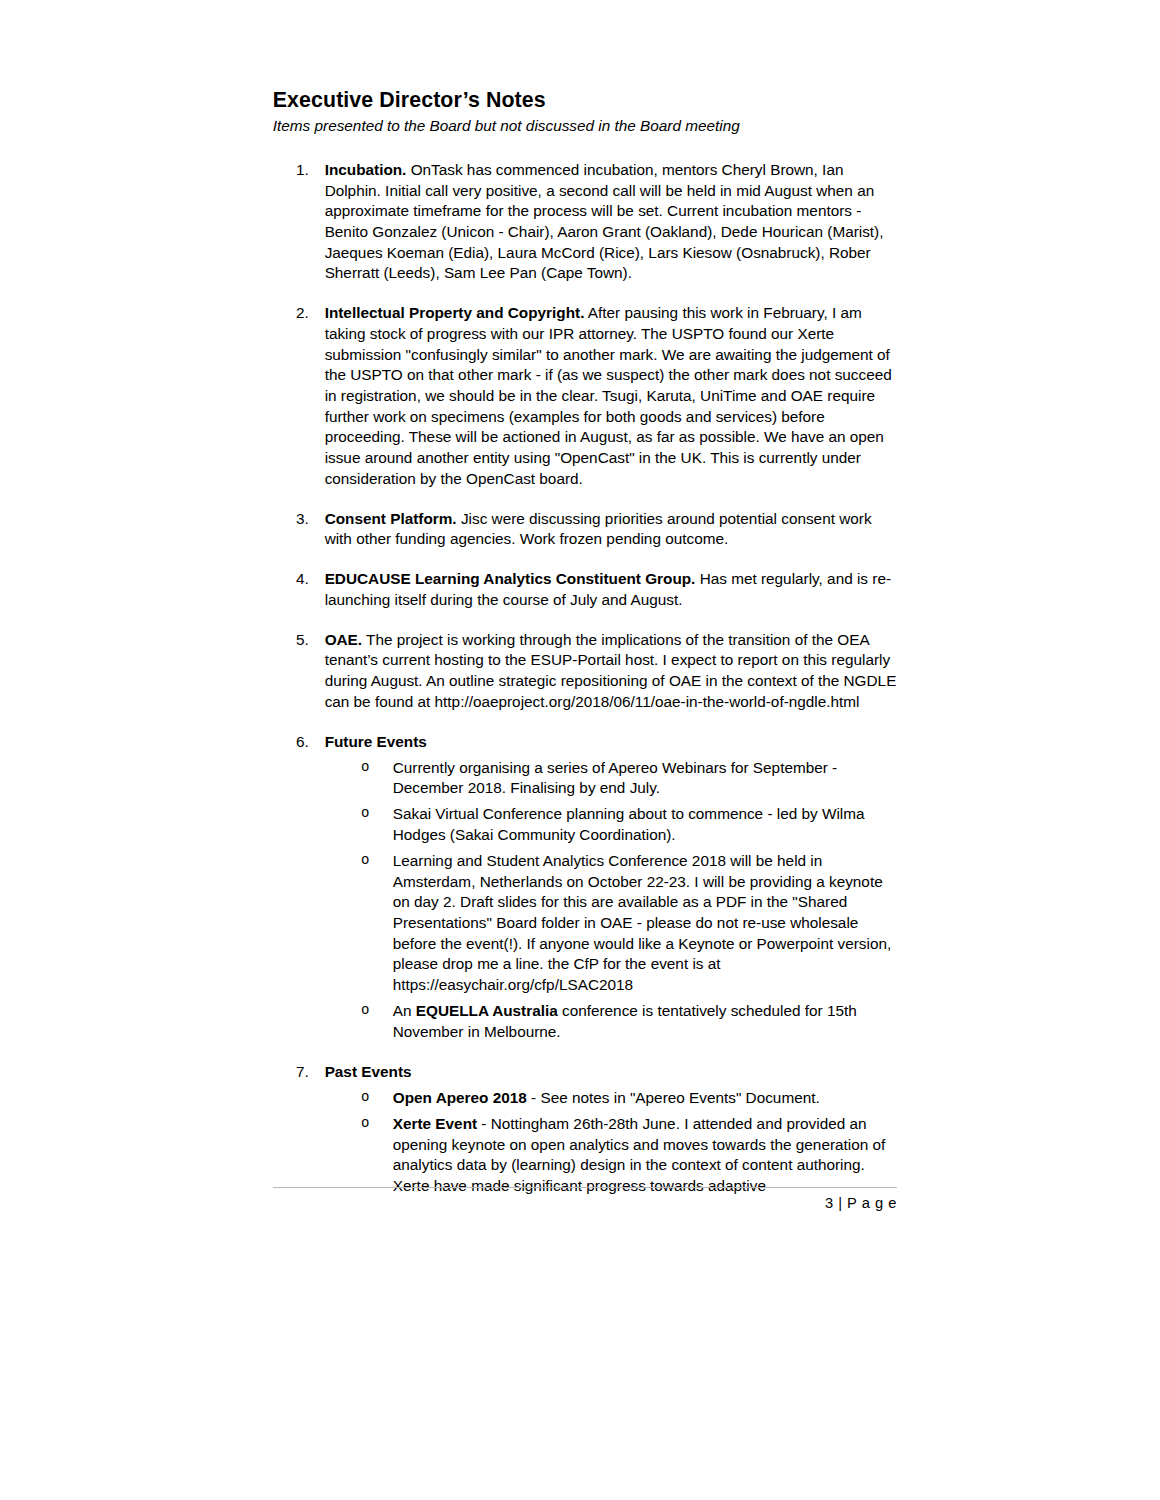Executive Director’s Notes
Items presented to the Board but not discussed in the Board meeting
Incubation. OnTask has commenced incubation, mentors Cheryl Brown, Ian Dolphin. Initial call very positive, a second call will be held in mid August when an approximate timeframe for the process will be set. Current incubation mentors - Benito Gonzalez (Unicon - Chair), Aaron Grant (Oakland), Dede Hourican (Marist), Jaeques Koeman (Edia), Laura McCord (Rice), Lars Kiesow (Osnabruck), Rober Sherratt (Leeds), Sam Lee Pan (Cape Town).
Intellectual Property and Copyright. After pausing this work in February, I am taking stock of progress with our IPR attorney. The USPTO found our Xerte submission "confusingly similar" to another mark. We are awaiting the judgement of the USPTO on that other mark - if (as we suspect) the other mark does not succeed in registration, we should be in the clear. Tsugi, Karuta, UniTime and OAE require further work on specimens (examples for both goods and services) before proceeding. These will be actioned in August, as far as possible. We have an open issue around another entity using "OpenCast" in the UK. This is currently under consideration by the OpenCast board.
Consent Platform. Jisc were discussing priorities around potential consent work with other funding agencies. Work frozen pending outcome.
EDUCAUSE Learning Analytics Constituent Group. Has met regularly, and is re-launching itself during the course of July and August.
OAE. The project is working through the implications of the transition of the OEA tenant’s current hosting to the ESUP-Portail host. I expect to report on this regularly during August. An outline strategic repositioning of OAE in the context of the NGDLE can be found at http://oaeproject.org/2018/06/11/oae-in-the-world-of-ngdle.html
Future Events
Currently organising a series of Apereo Webinars for September - December 2018. Finalising by end July.
Sakai Virtual Conference planning about to commence - led by Wilma Hodges (Sakai Community Coordination).
Learning and Student Analytics Conference 2018 will be held in Amsterdam, Netherlands on October 22-23. I will be providing a keynote on day 2. Draft slides for this are available as a PDF in the "Shared Presentations" Board folder in OAE - please do not re-use wholesale before the event(!). If anyone would like a Keynote or Powerpoint version, please drop me a line. the CfP for the event is at https://easychair.org/cfp/LSAC2018
An EQUELLA Australia conference is tentatively scheduled for 15th November in Melbourne.
Past Events
Open Apereo 2018 - See notes in "Apereo Events" Document.
Xerte Event - Nottingham 26th-28th June. I attended and provided an opening keynote on open analytics and moves towards the generation of analytics data by (learning) design in the context of content authoring. Xerte have made significant progress towards adaptive
3 | P a g e